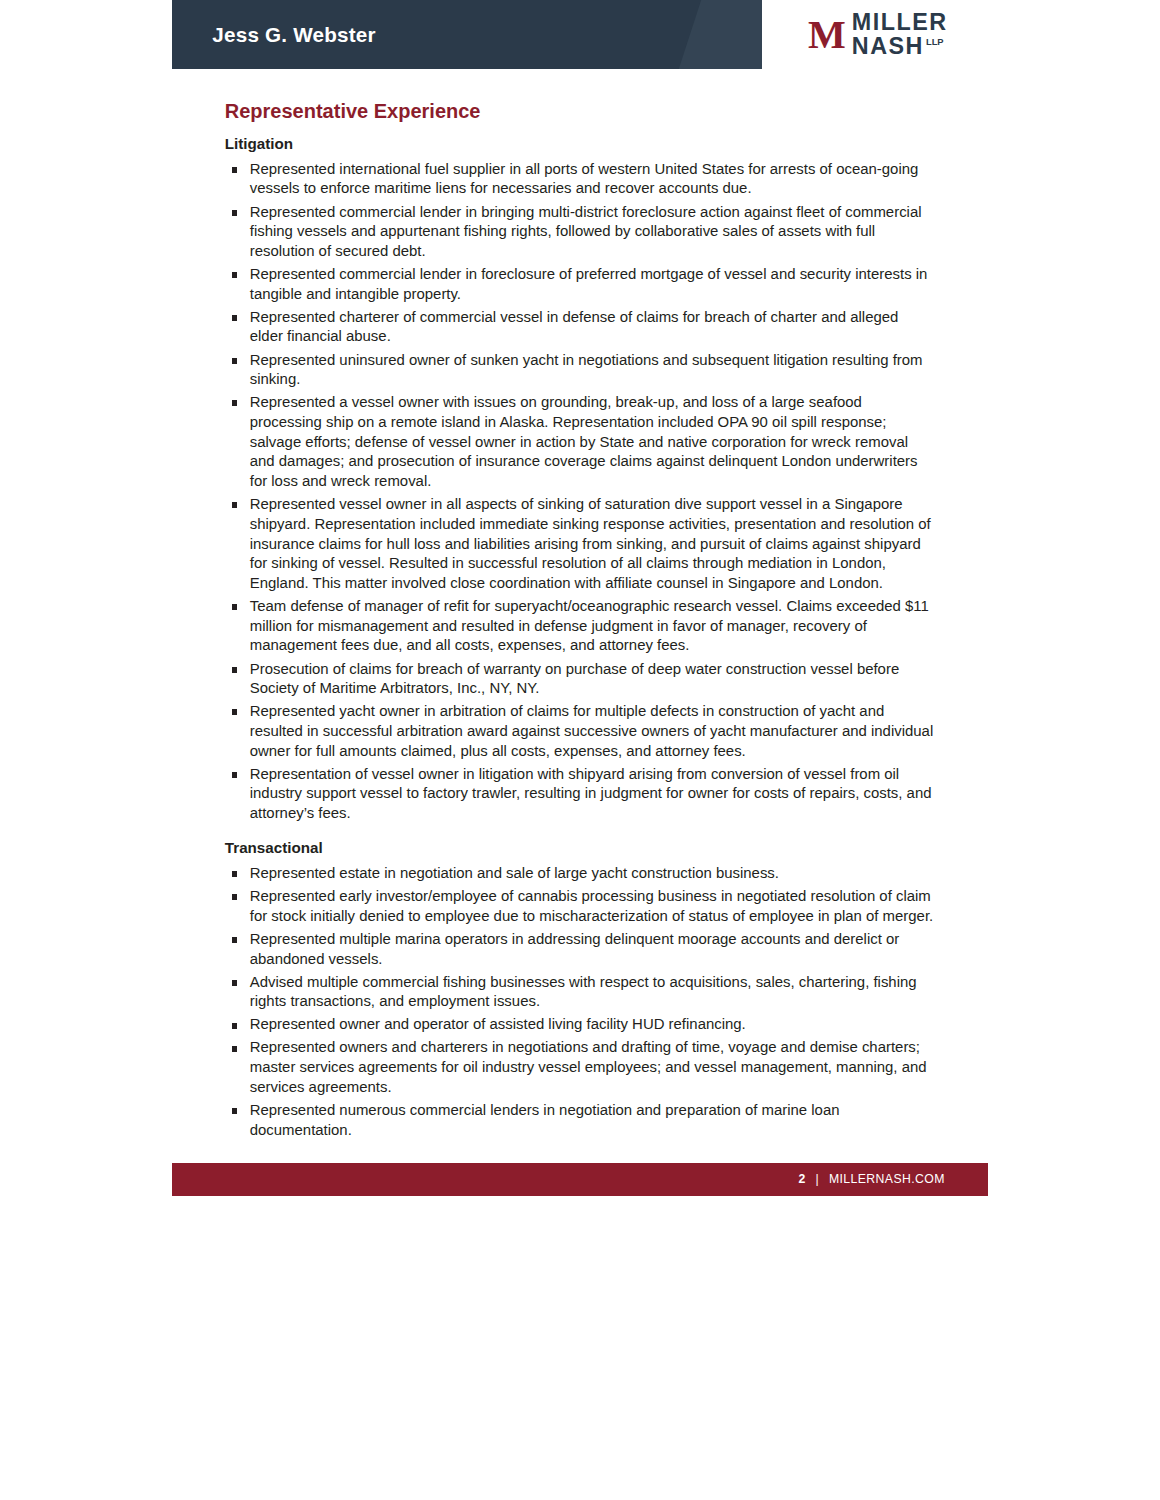Jess G. Webster
M MILLER NASHLLP
Representative Experience
Litigation
Represented international fuel supplier in all ports of western United States for arrests of ocean-going vessels to enforce maritime liens for necessaries and recover accounts due.
Represented commercial lender in bringing multi-district foreclosure action against fleet of commercial fishing vessels and appurtenant fishing rights, followed by collaborative sales of assets with full resolution of secured debt.
Represented commercial lender in foreclosure of preferred mortgage of vessel and security interests in tangible and intangible property.
Represented charterer of commercial vessel in defense of claims for breach of charter and alleged elder financial abuse.
Represented uninsured owner of sunken yacht in negotiations and subsequent litigation resulting from sinking.
Represented a vessel owner with issues on grounding, break-up, and loss of a large seafood processing ship on a remote island in Alaska. Representation included OPA 90 oil spill response; salvage efforts; defense of vessel owner in action by State and native corporation for wreck removal and damages; and prosecution of insurance coverage claims against delinquent London underwriters for loss and wreck removal.
Represented vessel owner in all aspects of sinking of saturation dive support vessel in a Singapore shipyard. Representation included immediate sinking response activities, presentation and resolution of insurance claims for hull loss and liabilities arising from sinking, and pursuit of claims against shipyard for sinking of vessel. Resulted in successful resolution of all claims through mediation in London, England. This matter involved close coordination with affiliate counsel in Singapore and London.
Team defense of manager of refit for superyacht/oceanographic research vessel. Claims exceeded $11 million for mismanagement and resulted in defense judgment in favor of manager, recovery of management fees due, and all costs, expenses, and attorney fees.
Prosecution of claims for breach of warranty on purchase of deep water construction vessel before Society of Maritime Arbitrators, Inc., NY, NY.
Represented yacht owner in arbitration of claims for multiple defects in construction of yacht and resulted in successful arbitration award against successive owners of yacht manufacturer and individual owner for full amounts claimed, plus all costs, expenses, and attorney fees.
Representation of vessel owner in litigation with shipyard arising from conversion of vessel from oil industry support vessel to factory trawler, resulting in judgment for owner for costs of repairs, costs, and attorney’s fees.
Transactional
Represented estate in negotiation and sale of large yacht construction business.
Represented early investor/employee of cannabis processing business in negotiated resolution of claim for stock initially denied to employee due to mischaracterization of status of employee in plan of merger.
Represented multiple marina operators in addressing delinquent moorage accounts and derelict or abandoned vessels.
Advised multiple commercial fishing businesses with respect to acquisitions, sales, chartering, fishing rights transactions, and employment issues.
Represented owner and operator of assisted living facility HUD refinancing.
Represented owners and charterers in negotiations and drafting of time, voyage and demise charters; master services agreements for oil industry vessel employees; and vessel management, manning, and services agreements.
Represented numerous commercial lenders in negotiation and preparation of marine loan documentation.
2 | MILLERNASH.COM